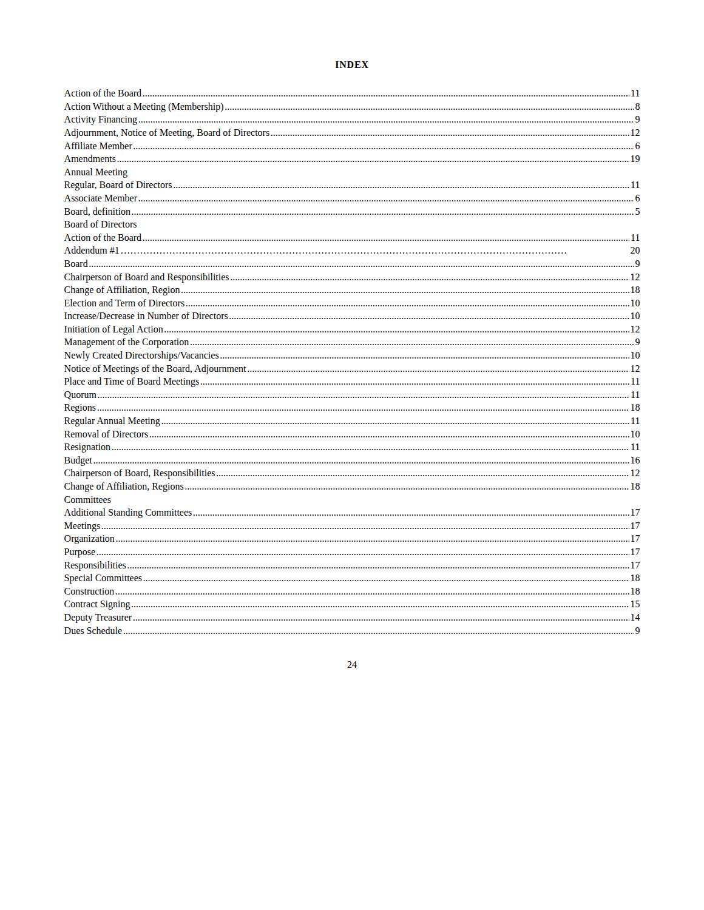INDEX
Action of the Board 11
Action Without a Meeting (Membership) 8
Activity Financing 9
Adjournment, Notice of Meeting, Board of Directors 12
Affiliate Member 6
Amendments 19
Annual Meeting
Regular, Board of Directors 11
Associate Member 6
Board, definition 5
Board of Directors
Action of the Board 11
Addendum #1 20
Board 9
Chairperson of Board and Responsibilities 12
Change of Affiliation, Region 18
Election and Term of Directors 10
Increase/Decrease in Number of Directors 10
Initiation of Legal Action 12
Management of the Corporation 9
Newly Created Directorships/Vacancies 10
Notice of Meetings of the Board, Adjournment 12
Place and Time of Board Meetings 11
Quorum 11
Regions 18
Regular Annual Meeting 11
Removal of Directors 10
Resignation 11
Budget 16
Chairperson of Board, Responsibilities 12
Change of Affiliation, Regions 18
Committees
Additional Standing Committees 17
Meetings 17
Organization 17
Purpose 17
Responsibilities 17
Special Committees 18
Construction 18
Contract Signing 15
Deputy Treasurer 14
Dues Schedule 9
24